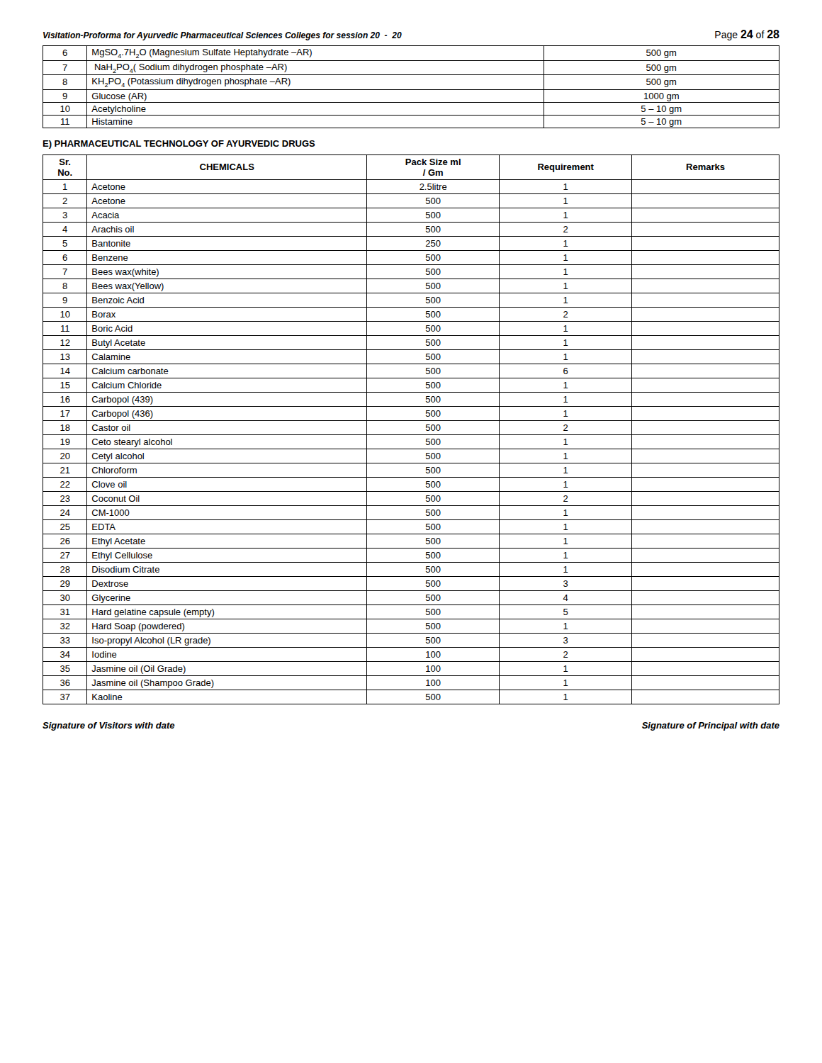Visitation-Proforma for Ayurvedic Pharmaceutical Sciences Colleges for session 20 - 20 Page 24 of 28
| 6 | MgSO 4 .7H 2 O (Magnesium Sulfate Heptahydrate –AR) | 500 gm |
| 7 | NaH 2 PO 4 ( Sodium dihydrogen phosphate –AR) | 500 gm |
| 8 | KH 2 PO 4 (Potassium dihydrogen phosphate –AR) | 500 gm |
| 9 | Glucose (AR) | 1000 gm |
| 10 | Acetylcholine | 5 – 10 gm |
| 11 | Histamine | 5 – 10 gm |
E) PHARMACEUTICAL TECHNOLOGY OF AYURVEDIC DRUGS
| Sr. No. | CHEMICALS | Pack Size ml / Gm | Requirement | Remarks |
| --- | --- | --- | --- | --- |
| 1 | Acetone | 2.5litre | 1 | |
| 2 | Acetone | 500 | 1 | |
| 3 | Acacia | 500 | 1 | |
| 4 | Arachis oil | 500 | 2 | |
| 5 | Bantonite | 250 | 1 | |
| 6 | Benzene | 500 | 1 | |
| 7 | Bees wax(white) | 500 | 1 | |
| 8 | Bees wax(Yellow) | 500 | 1 | |
| 9 | Benzoic Acid | 500 | 1 | |
| 10 | Borax | 500 | 2 | |
| 11 | Boric Acid | 500 | 1 | |
| 12 | Butyl Acetate | 500 | 1 | |
| 13 | Calamine | 500 | 1 | |
| 14 | Calcium carbonate | 500 | 6 | |
| 15 | Calcium Chloride | 500 | 1 | |
| 16 | Carbopol (439) | 500 | 1 | |
| 17 | Carbopol (436) | 500 | 1 | |
| 18 | Castor oil | 500 | 2 | |
| 19 | Ceto stearyl alcohol | 500 | 1 | |
| 20 | Cetyl alcohol | 500 | 1 | |
| 21 | Chloroform | 500 | 1 | |
| 22 | Clove oil | 500 | 1 | |
| 23 | Coconut Oil | 500 | 2 | |
| 24 | CM-1000 | 500 | 1 | |
| 25 | EDTA | 500 | 1 | |
| 26 | Ethyl Acetate | 500 | 1 | |
| 27 | Ethyl Cellulose | 500 | 1 | |
| 28 | Disodium Citrate | 500 | 1 | |
| 29 | Dextrose | 500 | 3 | |
| 30 | Glycerine | 500 | 4 | |
| 31 | Hard gelatine capsule (empty) | 500 | 5 | |
| 32 | Hard Soap (powdered) | 500 | 1 | |
| 33 | Iso-propyl Alcohol (LR grade) | 500 | 3 | |
| 34 | Iodine | 100 | 2 | |
| 35 | Jasmine oil (Oil Grade) | 100 | 1 | |
| 36 | Jasmine oil (Shampoo Grade) | 100 | 1 | |
| 37 | Kaoline | 500 | 1 | |
Signature of Visitors with date Signature of Principal with date